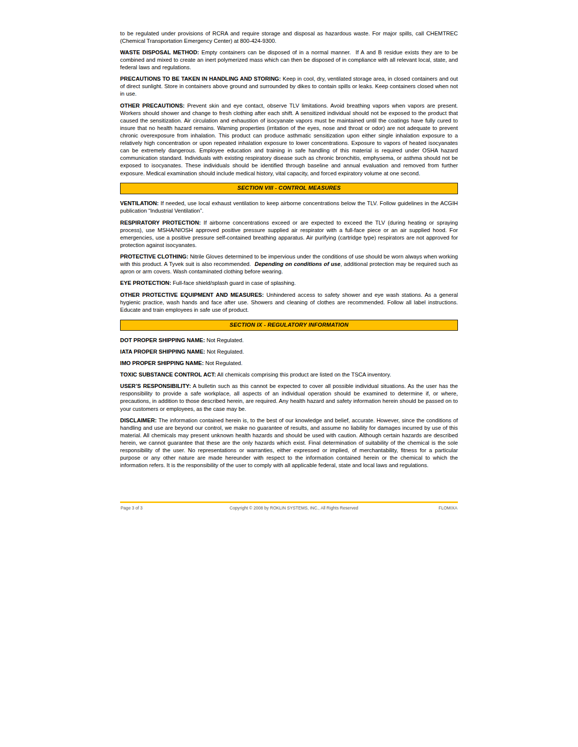to be regulated under provisions of RCRA and require storage and disposal as hazardous waste. For major spills, call CHEMTREC (Chemical Transportation Emergency Center) at 800-424-9300.
WASTE DISPOSAL METHOD: Empty containers can be disposed of in a normal manner. If A and B residue exists they are to be combined and mixed to create an inert polymerized mass which can then be disposed of in compliance with all relevant local, state, and federal laws and regulations.
PRECAUTIONS TO BE TAKEN IN HANDLING AND STORING: Keep in cool, dry, ventilated storage area, in closed containers and out of direct sunlight. Store in containers above ground and surrounded by dikes to contain spills or leaks. Keep containers closed when not in use.
OTHER PRECAUTIONS: Prevent skin and eye contact, observe TLV limitations. Avoid breathing vapors when vapors are present. Workers should shower and change to fresh clothing after each shift. A sensitized individual should not be exposed to the product that caused the sensitization. Air circulation and exhaustion of isocyanate vapors must be maintained until the coatings have fully cured to insure that no health hazard remains. Warning properties (irritation of the eyes, nose and throat or odor) are not adequate to prevent chronic overexposure from inhalation. This product can produce asthmatic sensitization upon either single inhalation exposure to a relatively high concentration or upon repeated inhalation exposure to lower concentrations. Exposure to vapors of heated isocyanates can be extremely dangerous. Employee education and training in safe handling of this material is required under OSHA hazard communication standard. Individuals with existing respiratory disease such as chronic bronchitis, emphysema, or asthma should not be exposed to isocyanates. These individuals should be identified through baseline and annual evaluation and removed from further exposure. Medical examination should include medical history, vital capacity, and forced expiratory volume at one second.
SECTION VIII - CONTROL MEASURES
VENTILATION: If needed, use local exhaust ventilation to keep airborne concentrations below the TLV. Follow guidelines in the ACGIH publication “Industrial Ventilation”.
RESPIRATORY PROTECTION: If airborne concentrations exceed or are expected to exceed the TLV (during heating or spraying process), use MSHA/NIOSH approved positive pressure supplied air respirator with a full-face piece or an air supplied hood. For emergencies, use a positive pressure self-contained breathing apparatus. Air purifying (cartridge type) respirators are not approved for protection against isocyanates.
PROTECTIVE CLOTHING: Nitrile Gloves determined to be impervious under the conditions of use should be worn always when working with this product. A Tyvek suit is also recommended. Depending on conditions of use, additional protection may be required such as apron or arm covers. Wash contaminated clothing before wearing.
EYE PROTECTION: Full-face shield/splash guard in case of splashing.
OTHER PROTECTIVE EQUIPMENT AND MEASURES: Unhindered access to safety shower and eye wash stations. As a general hygienic practice, wash hands and face after use. Showers and cleaning of clothes are recommended. Follow all label instructions. Educate and train employees in safe use of product.
SECTION IX - REGULATORY INFORMATION
DOT PROPER SHIPPING NAME: Not Regulated.
IATA PROPER SHIPPING NAME: Not Regulated.
IMO PROPER SHIPPING NAME: Not Regulated.
TOXIC SUBSTANCE CONTROL ACT: All chemicals comprising this product are listed on the TSCA inventory.
USER’S RESPONSIBILITY: A bulletin such as this cannot be expected to cover all possible individual situations. As the user has the responsibility to provide a safe workplace, all aspects of an individual operation should be examined to determine if, or where, precautions, in addition to those described herein, are required. Any health hazard and safety information herein should be passed on to your customers or employees, as the case may be.
DISCLAIMER: The information contained herein is, to the best of our knowledge and belief, accurate. However, since the conditions of handling and use are beyond our control, we make no guarantee of results, and assume no liability for damages incurred by use of this material. All chemicals may present unknown health hazards and should be used with caution. Although certain hazards are described herein, we cannot guarantee that these are the only hazards which exist. Final determination of suitability of the chemical is the sole responsibility of the user. No representations or warranties, either expressed or implied, of merchantability, fitness for a particular purpose or any other nature are made hereunder with respect to the information contained herein or the chemical to which the information refers. It is the responsibility of the user to comply with all applicable federal, state and local laws and regulations.
| Page 3 of 3 | Copyright © 2008 by ROKLIN SYSTEMS, INC., All Rights Reserved | FLOMIXA |